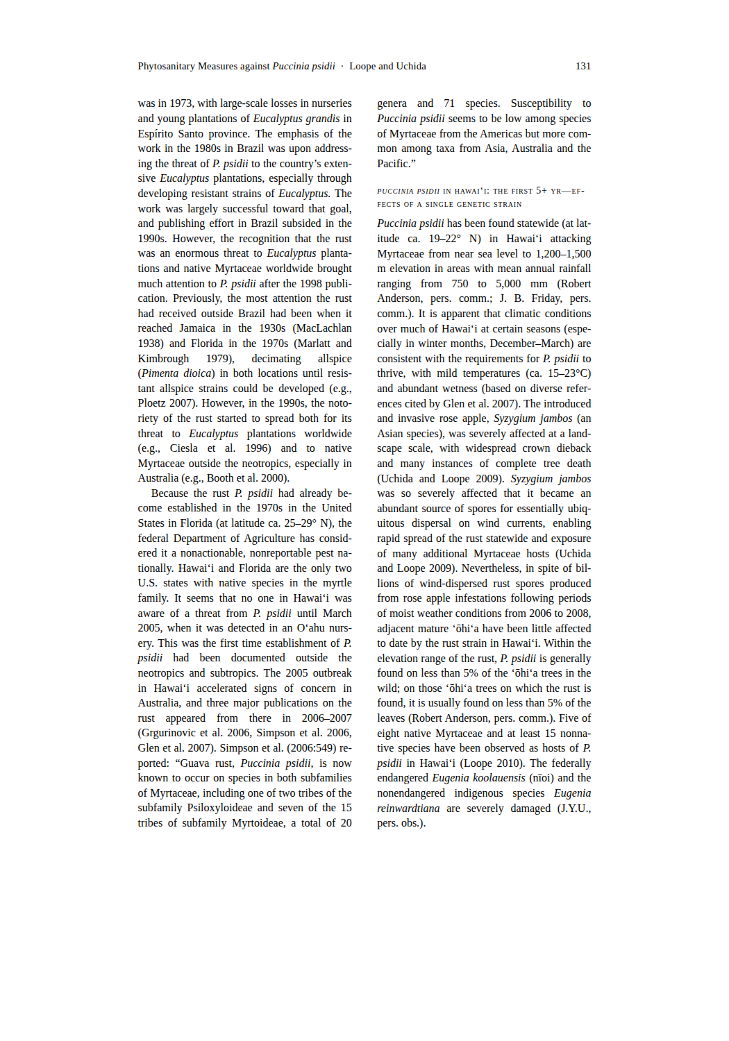Phytosanitary Measures against Puccinia psidii · Loope and Uchida 131
was in 1973, with large-scale losses in nurseries and young plantations of Eucalyptus grandis in Espírito Santo province. The emphasis of the work in the 1980s in Brazil was upon addressing the threat of P. psidii to the country’s extensive Eucalyptus plantations, especially through developing resistant strains of Eucalyptus. The work was largely successful toward that goal, and publishing effort in Brazil subsided in the 1990s. However, the recognition that the rust was an enormous threat to Eucalyptus plantations and native Myrtaceae worldwide brought much attention to P. psidii after the 1998 publication. Previously, the most attention the rust had received outside Brazil had been when it reached Jamaica in the 1930s (MacLachlan 1938) and Florida in the 1970s (Marlatt and Kimbrough 1979), decimating allspice (Pimenta dioica) in both locations until resistant allspice strains could be developed (e.g., Ploetz 2007). However, in the 1990s, the notoriety of the rust started to spread both for its threat to Eucalyptus plantations worldwide (e.g., Ciesla et al. 1996) and to native Myrtaceae outside the neotropics, especially in Australia (e.g., Booth et al. 2000).
Because the rust P. psidii had already become established in the 1970s in the United States in Florida (at latitude ca. 25–29° N), the federal Department of Agriculture has considered it a nonactionable, nonreportable pest nationally. Hawai‘i and Florida are the only two U.S. states with native species in the myrtle family. It seems that no one in Hawai‘i was aware of a threat from P. psidii until March 2005, when it was detected in an O‘ahu nursery. This was the first time establishment of P. psidii had been documented outside the neotropics and subtropics. The 2005 outbreak in Hawai‘i accelerated signs of concern in Australia, and three major publications on the rust appeared from there in 2006–2007 (Grgurinovic et al. 2006, Simpson et al. 2006, Glen et al. 2007). Simpson et al. (2006:549) reported: “Guava rust, Puccinia psidii, is now known to occur on species in both subfamilies of Myrtaceae, including one of two tribes of the subfamily Psiloxyloideae and seven of the 15 tribes of subfamily Myrtoideae, a total of 20 genera and 71 species. Susceptibility to Puccinia psidii seems to be low among species of Myrtaceae from the Americas but more common among taxa from Asia, Australia and the Pacific.”
puccinia psidii in hawai‘i: the first 5+ yr—effects of a single genetic strain
Puccinia psidii has been found statewide (at latitude ca. 19–22° N) in Hawai‘i attacking Myrtaceae from near sea level to 1,200–1,500 m elevation in areas with mean annual rainfall ranging from 750 to 5,000 mm (Robert Anderson, pers. comm.; J. B. Friday, pers. comm.). It is apparent that climatic conditions over much of Hawai‘i at certain seasons (especially in winter months, December–March) are consistent with the requirements for P. psidii to thrive, with mild temperatures (ca. 15–23°C) and abundant wetness (based on diverse references cited by Glen et al. 2007). The introduced and invasive rose apple, Syzygium jambos (an Asian species), was severely affected at a landscape scale, with widespread crown dieback and many instances of complete tree death (Uchida and Loope 2009). Syzygium jambos was so severely affected that it became an abundant source of spores for essentially ubiquitous dispersal on wind currents, enabling rapid spread of the rust statewide and exposure of many additional Myrtaceae hosts (Uchida and Loope 2009). Nevertheless, in spite of billions of wind-dispersed rust spores produced from rose apple infestations following periods of moist weather conditions from 2006 to 2008, adjacent mature ‘ōhi‘a have been little affected to date by the rust strain in Hawai‘i. Within the elevation range of the rust, P. psidii is generally found on less than 5% of the ‘ōhi‘a trees in the wild; on those ‘ōhi‘a trees on which the rust is found, it is usually found on less than 5% of the leaves (Robert Anderson, pers. comm.). Five of eight native Myrtaceae and at least 15 nonnative species have been observed as hosts of P. psidii in Hawai‘i (Loope 2010). The federally endangered Eugenia koolauensis (nīoi) and the nonendangered indigenous species Eugenia reinwardtiana are severely damaged (J.Y.U., pers. obs.).